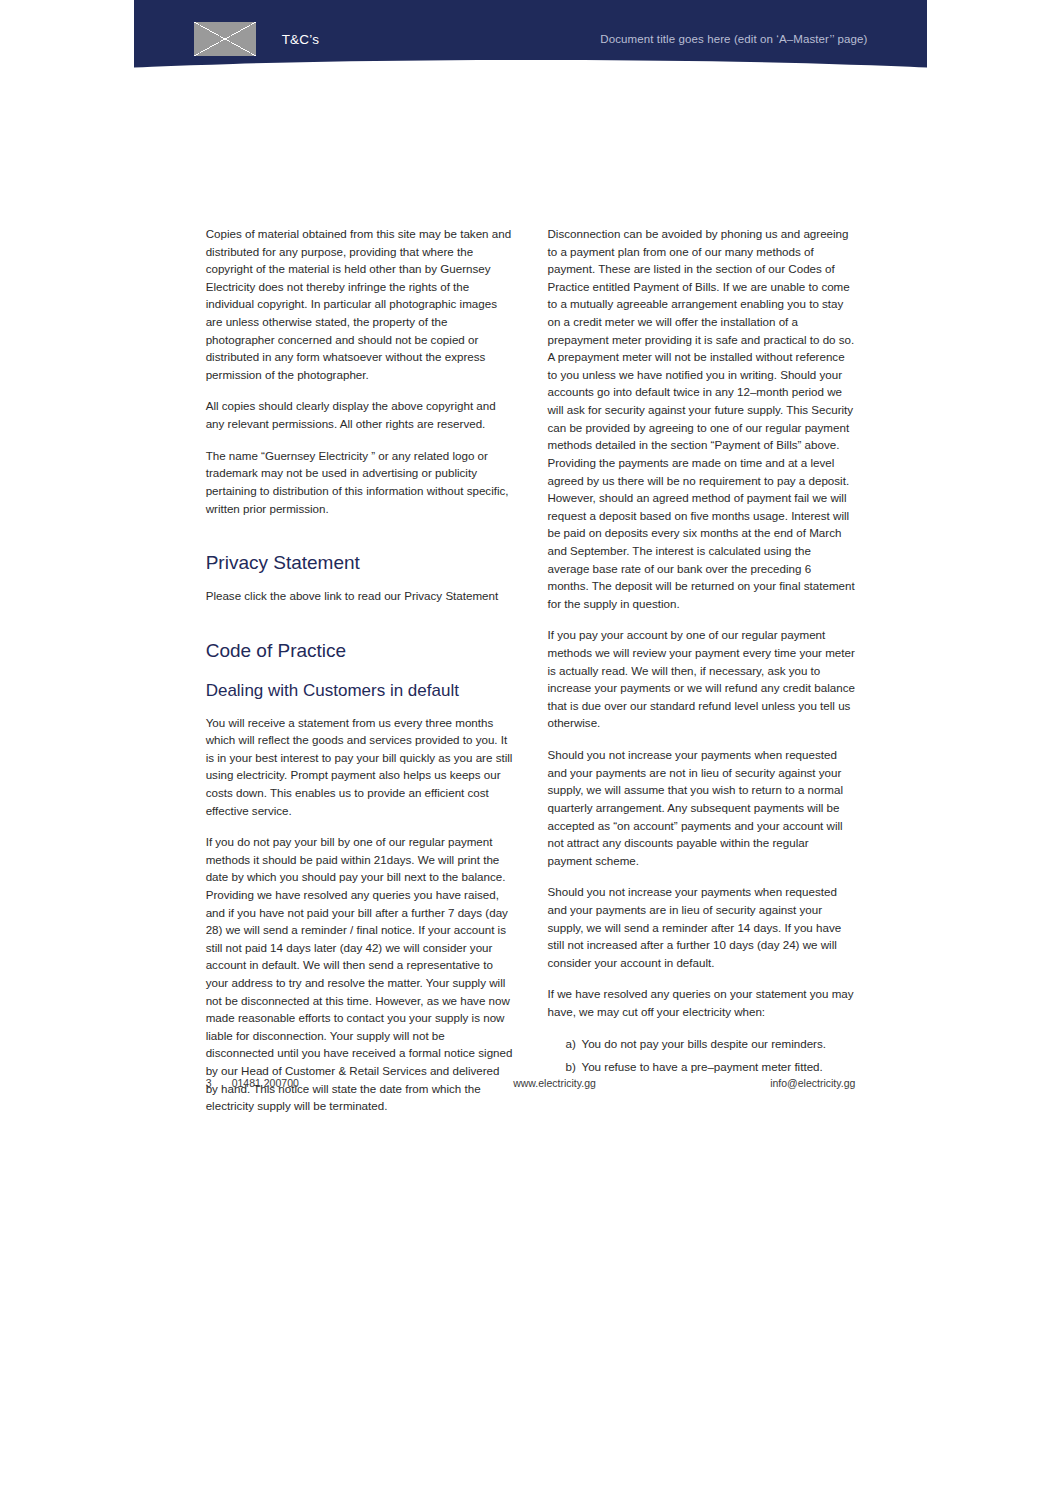T&C’s
Document title goes here (edit on ‘A–Master’’ page)
Copies of material obtained from this site may be taken and distributed for any purpose, providing that where the copyright of the material is held other than by Guernsey Electricity does not thereby infringe the rights of the individual copyright. In particular all photographic images are unless otherwise stated, the property of the photographer concerned and should not be copied or distributed in any form whatsoever without the express permission of the photographer.
All copies should clearly display the above copyright and any relevant permissions. All other rights are reserved.
The name “Guernsey Electricity ” or any related logo or trademark may not be used in advertising or publicity pertaining to distribution of this information without specific, written prior permission.
Privacy Statement
Please click the above link to read our Privacy Statement
Code of Practice
Dealing with Customers in default
You will receive a statement from us every three months which will reflect the goods and services provided to you. It is in your best interest to pay your bill quickly as you are still using electricity. Prompt payment also helps us keeps our costs down. This enables us to provide an efficient cost effective service.
If you do not pay your bill by one of our regular payment methods it should be paid within 21days. We will print the date by which you should pay your bill next to the balance. Providing we have resolved any queries you have raised, and if you have not paid your bill after a further 7 days (day 28) we will send a reminder / final notice. If your account is still not paid 14 days later (day 42) we will consider your account in default. We will then send a representative to your address to try and resolve the matter. Your supply will not be disconnected at this time. However, as we have now made reasonable efforts to contact you your supply is now liable for disconnection. Your supply will not be disconnected until you have received a formal notice signed by our Head of Customer & Retail Services and delivered by hand. This notice will state the date from which the electricity supply will be terminated.
Disconnection can be avoided by phoning us and agreeing to a payment plan from one of our many methods of payment. These are listed in the section of our Codes of Practice entitled Payment of Bills. If we are unable to come to a mutually agreeable arrangement enabling you to stay on a credit meter we will offer the installation of a prepayment meter providing it is safe and practical to do so. A prepayment meter will not be installed without reference to you unless we have notified you in writing. Should your accounts go into default twice in any 12–month period we will ask for security against your future supply. This Security can be provided by agreeing to one of our regular payment methods detailed in the section “Payment of Bills” above. Providing the payments are made on time and at a level agreed by us there will be no requirement to pay a deposit. However, should an agreed method of payment fail we will request a deposit based on five months usage. Interest will be paid on deposits every six months at the end of March and September. The interest is calculated using the average base rate of our bank over the preceding 6 months. The deposit will be returned on your final statement for the supply in question.
If you pay your account by one of our regular payment methods we will review your payment every time your meter is actually read. We will then, if necessary, ask you to increase your payments or we will refund any credit balance that is due over our standard refund level unless you tell us otherwise.
Should you not increase your payments when requested and your payments are not in lieu of security against your supply, we will assume that you wish to return to a normal quarterly arrangement. Any subsequent payments will be accepted as “on account” payments and your account will not attract any discounts payable within the regular payment scheme.
Should you not increase your payments when requested and your payments are in lieu of security against your supply, we will send a reminder after 14 days. If you have still not increased after a further 10 days (day 24) we will consider your account in default.
If we have resolved any queries on your statement you may have, we may cut off your electricity when:
a) You do not pay your bills despite our reminders.
b) You refuse to have a pre–payment meter fitted.
3
01481 200700
www.electricity.gg
info@electricity.gg